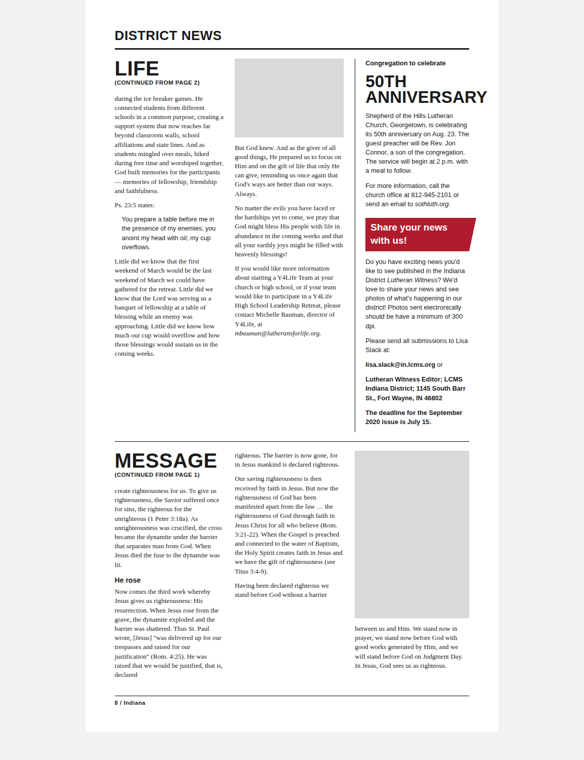District News
Life
(Continued from page 2)
during the ice breaker games. He connected students from different schools in a common purpose, creating a support system that now reaches far beyond classroom walls, school affiliations and state lines. And as students mingled over meals, hiked during free time and worshiped together, God built memories for the participants — memories of fellowship, friendship and faithfulness.
Ps. 23:5 states:
You prepare a table before me in the presence of my enemies; you anoint my head with oil; my cup overflows.
Little did we know that the first weekend of March would be the last weekend of March we could have gathered for the retreat. Little did we know that the Lord was serving us a banquet of fellowship at a table of blessing while an enemy was approaching. Little did we know how much our cup would overflow and how those blessings would sustain us in the coming weeks.
But God knew. And as the giver of all good things, He prepared us to focus on Him and on the gift of life that only He can give, reminding us once again that God's ways are better than our ways. Always.
No matter the evils you have faced or the hardships yet to come, we pray that God might bless His people with life in abundance in the coming weeks and that all your earthly joys might be filled with heavenly blessings!
If you would like more information about starting a Y4Life Team at your church or high school, or if your team would like to participate in a Y4Life High School Leadership Retreat, please contact Michelle Bauman, director of Y4Life, at mbauman@lutheransforlife.org.
Congregation to celebrate
50th Anniversary
Shepherd of the Hills Lutheran Church, Georgetown, is celebrating its 50th anniversary on Aug. 23. The guest preacher will be Rev. Jon Connor, a son of the congregation. The service will begin at 2 p.m. with a meal to follow.
For more information, call the church office at 812-945-2101 or send an email to sothluth.org.
Share your news with us!
Do you have exciting news you'd like to see published in the Indiana District Lutheran Witness? We'd love to share your news and see photos of what's happening in our district! Photos sent electronically should be have a minimum of 300 dpi.
Please send all submissions to Lisa Slack at:
lisa.slack@in.lcms.org or
Lutheran Witness Editor; LCMS Indiana District; 1145 South Barr St., Fort Wayne, IN 46802
The deadline for the September 2020 issue is July 15.
Message
(Continued from page 1)
create righteousness for us. To give us righteousness, the Savior suffered once for sins, the righteous for the unrighteous (1 Peter 3:18a). As unrighteousness was crucified, the cross became the dynamite under the barrier that separates man from God. When Jesus died the fuse to the dynamite was lit.
He rose
Now comes the third work whereby Jesus gives us righteousness: His resurrection. When Jesus rose from the grave, the dynamite exploded and the barrier was shattered. Thus St. Paul wrote, [Jesus] "was delivered up for our trespasses and raised for our justification" (Rom. 4:25). He was raised that we would be justified, that is, declared
righteous. The barrier is now gone, for in Jesus mankind is declared righteous.
Our saving righteousness is then received by faith in Jesus. But now the righteousness of God has been manifested apart from the law … the righteousness of God through faith in Jesus Christ for all who believe (Rom. 3:21-22). When the Gospel is preached and connected to the water of Baptism, the Holy Spirit creates faith in Jesus and we have the gift of righteousness (see Titus 3:4-9).
Having been declared righteous we stand before God without a barrier
between us and Him. We stand now in prayer, we stand now before God with good works generated by Him, and we will stand before God on Judgment Day. In Jesus, God sees us as righteous.
8 / Indiana